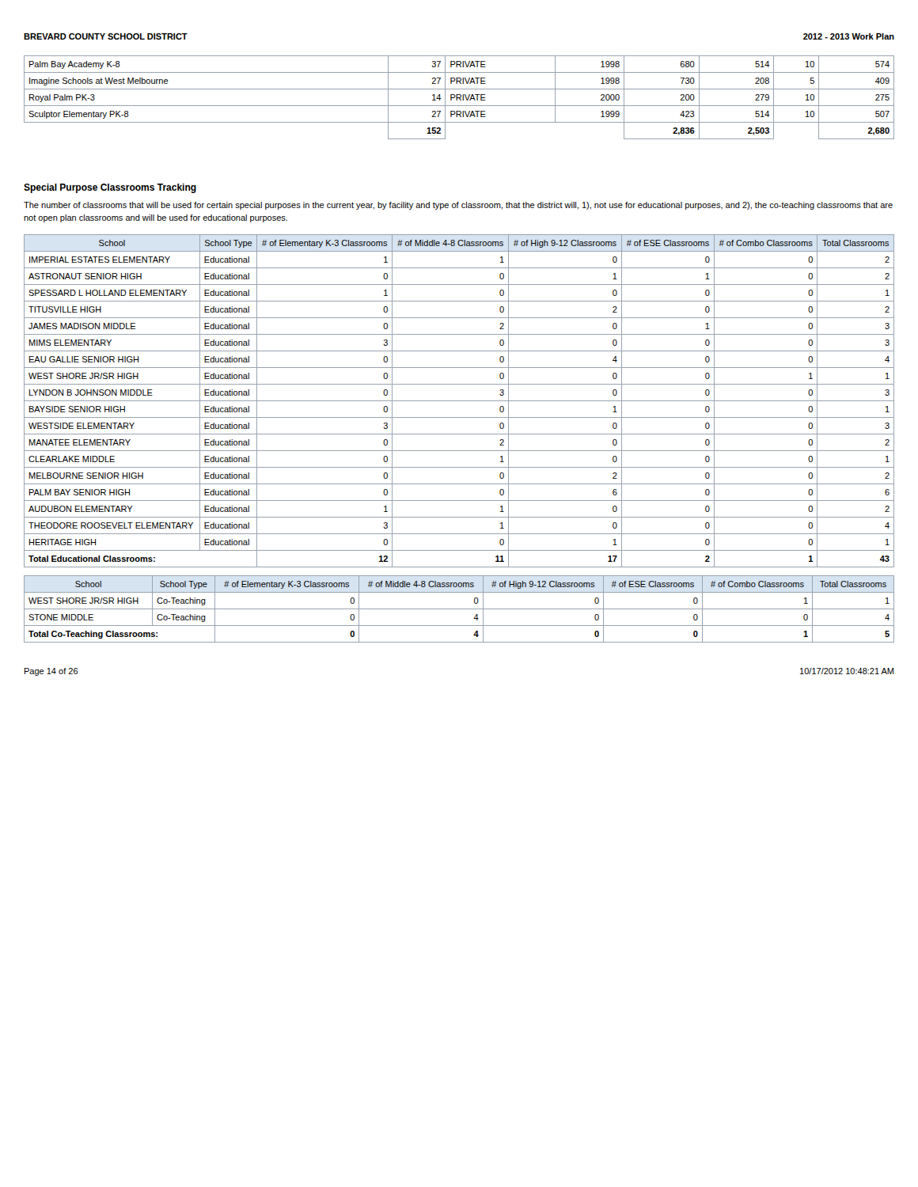BREVARD COUNTY SCHOOL DISTRICT 2012 - 2013 Work Plan
| Palm Bay Academy K-8 | 37 | PRIVATE | 1998 | 680 | 514 | 10 | 574 |
| Imagine Schools at West Melbourne | 27 | PRIVATE | 1998 | 730 | 208 | 5 | 409 |
| Royal Palm PK-3 | 14 | PRIVATE | 2000 | 200 | 279 | 10 | 275 |
| Sculptor Elementary PK-8 | 27 | PRIVATE | 1999 | 423 | 514 | 10 | 507 |
| | 152 | | | 2,836 | 2,503 | | 2,680 |
Special Purpose Classrooms Tracking
The number of classrooms that will be used for certain special purposes in the current year, by facility and type of classroom, that the district will, 1), not use for educational purposes, and 2), the co-teaching classrooms that are not open plan classrooms and will be used for educational purposes.
| School | School Type | # of Elementary K-3 Classrooms | # of Middle 4-8 Classrooms | # of High 9-12 Classrooms | # of ESE Classrooms | # of Combo Classrooms | Total Classrooms |
| --- | --- | --- | --- | --- | --- | --- | --- |
| IMPERIAL ESTATES ELEMENTARY | Educational | 1 | 1 | 0 | 0 | 0 | 2 |
| ASTRONAUT SENIOR HIGH | Educational | 0 | 0 | 1 | 1 | 0 | 2 |
| SPESSARD L HOLLAND ELEMENTARY | Educational | 1 | 0 | 0 | 0 | 0 | 1 |
| TITUSVILLE HIGH | Educational | 0 | 0 | 2 | 0 | 0 | 2 |
| JAMES MADISON MIDDLE | Educational | 0 | 2 | 0 | 1 | 0 | 3 |
| MIMS ELEMENTARY | Educational | 3 | 0 | 0 | 0 | 0 | 3 |
| EAU GALLIE SENIOR HIGH | Educational | 0 | 0 | 4 | 0 | 0 | 4 |
| WEST SHORE JR/SR HIGH | Educational | 0 | 0 | 0 | 0 | 1 | 1 |
| LYNDON B JOHNSON MIDDLE | Educational | 0 | 3 | 0 | 0 | 0 | 3 |
| BAYSIDE SENIOR HIGH | Educational | 0 | 0 | 1 | 0 | 0 | 1 |
| WESTSIDE ELEMENTARY | Educational | 3 | 0 | 0 | 0 | 0 | 3 |
| MANATEE ELEMENTARY | Educational | 0 | 2 | 0 | 0 | 0 | 2 |
| CLEARLAKE MIDDLE | Educational | 0 | 1 | 0 | 0 | 0 | 1 |
| MELBOURNE SENIOR HIGH | Educational | 0 | 0 | 2 | 0 | 0 | 2 |
| PALM BAY SENIOR HIGH | Educational | 0 | 0 | 6 | 0 | 0 | 6 |
| AUDUBON ELEMENTARY | Educational | 1 | 1 | 0 | 0 | 0 | 2 |
| THEODORE ROOSEVELT ELEMENTARY | Educational | 3 | 1 | 0 | 0 | 0 | 4 |
| HERITAGE HIGH | Educational | 0 | 0 | 1 | 0 | 0 | 1 |
| Total Educational Classrooms: | 12 | 11 | 17 | 2 | 1 | 43 |
| School | School Type | # of Elementary K-3 Classrooms | # of Middle 4-8 Classrooms | # of High 9-12 Classrooms | # of ESE Classrooms | # of Combo Classrooms | Total Classrooms |
| --- | --- | --- | --- | --- | --- | --- | --- |
| WEST SHORE JR/SR HIGH | Co-Teaching | 0 | 0 | 0 | 0 | 1 | 1 |
| STONE MIDDLE | Co-Teaching | 0 | 4 | 0 | 0 | 0 | 4 |
| Total Co-Teaching Classrooms: | 0 | 4 | 0 | 0 | 1 | 5 |
Page 14 of 26 10/17/2012 10:48:21 AM